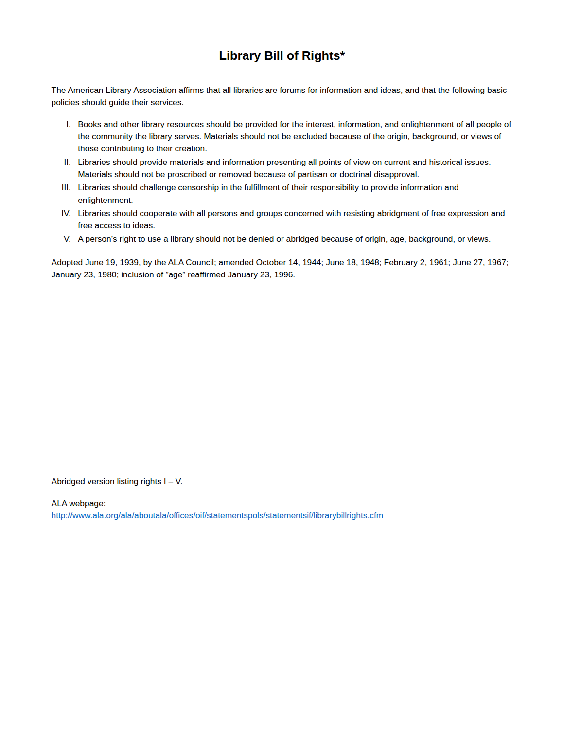Library Bill of Rights*
The American Library Association affirms that all libraries are forums for information and ideas, and that the following basic policies should guide their services.
Books and other library resources should be provided for the interest, information, and enlightenment of all people of the community the library serves. Materials should not be excluded because of the origin, background, or views of those contributing to their creation.
Libraries should provide materials and information presenting all points of view on current and historical issues. Materials should not be proscribed or removed because of partisan or doctrinal disapproval.
Libraries should challenge censorship in the fulfillment of their responsibility to provide information and enlightenment.
Libraries should cooperate with all persons and groups concerned with resisting abridgment of free expression and free access to ideas.
A person’s right to use a library should not be denied or abridged because of origin, age, background, or views.
Adopted June 19, 1939, by the ALA Council; amended October 14, 1944; June 18, 1948; February 2, 1961; June 27, 1967; January 23, 1980; inclusion of ”age” reaffirmed January 23, 1996.
Abridged version listing rights I – V.
ALA webpage:
http://www.ala.org/ala/aboutala/offices/oif/statementspols/statementsif/librarybillrights.cfm